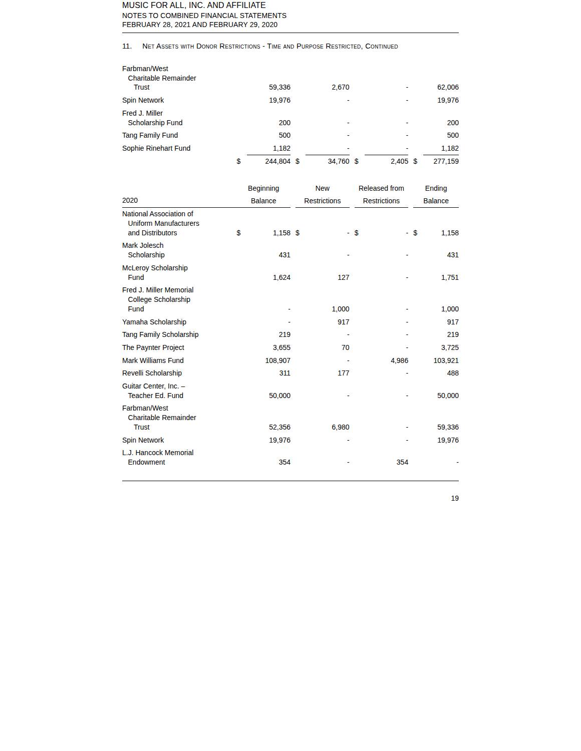MUSIC FOR ALL, INC. AND AFFILIATE
NOTES TO COMBINED FINANCIAL STATEMENTS
FEBRUARY 28, 2021 AND FEBRUARY 29, 2020
11.
Net Assets with Donor Restrictions - Time and Purpose Restricted, Continued
| Farbman/West Charitable Remainder Trust | | 59,336 | | | 2,670 | | | - | | | 62,006 |
| Spin Network | | 19,976 | | | - | | | - | | | 19,976 |
| Fred J. Miller Scholarship Fund | | 200 | | | - | | | - | | | 200 |
| Tang Family Fund | | 500 | | | - | | | - | | | 500 |
| Sophie Rinehart Fund | | 1,182 | | | - | | | - | | | 1,182 |
| | $ | 244,804 | | $ | 34,760 | | $ | 2,405 | | $ | 277,159 |
| | Beginning | | New | | Released from | | Ending |
| --- | --- | --- | --- | --- | --- | --- | --- |
| 2020 | Balance | | Restrictions | | Restrictions | | Balance |
| National Association of Uniform Manufacturers and Distributors | $ | 1,158 | | $ | - | | $ | - | | $ | 1,158 |
| Mark Jolesch Scholarship | | 431 | | | - | | | - | | | 431 |
| McLeroy Scholarship Fund | | 1,624 | | | 127 | | | - | | | 1,751 |
| Fred J. Miller Memorial College Scholarship Fund | | - | | | 1,000 | | | - | | | 1,000 |
| Yamaha Scholarship | | - | | | 917 | | | - | | | 917 |
| Tang Family Scholarship | | 219 | | | - | | | - | | | 219 |
| The Paynter Project | | 3,655 | | | 70 | | | - | | | 3,725 |
| Mark Williams Fund | | 108,907 | | | - | | | 4,986 | | | 103,921 |
| Revelli Scholarship | | 311 | | | 177 | | | - | | | 488 |
| Guitar Center, Inc. – Teacher Ed. Fund | | 50,000 | | | - | | | - | | | 50,000 |
| Farbman/West Charitable Remainder Trust | | 52,356 | | | 6,980 | | | - | | | 59,336 |
| Spin Network | | 19,976 | | | - | | | - | | | 19,976 |
| L.J. Hancock Memorial Endowment | | 354 | | | - | | | 354 | | | - |
19